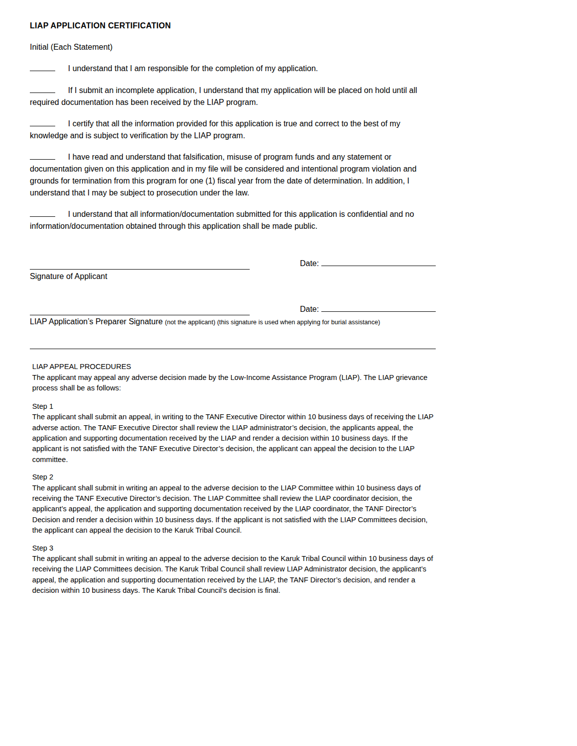LIAP APPLICATION CERTIFICATION
Initial (Each Statement)
I understand that I am responsible for the completion of my application.
If I submit an incomplete application, I understand that my application will be placed on hold until all required documentation has been received by the LIAP program.
I certify that all the information provided for this application is true and correct to the best of my knowledge and is subject to verification by the LIAP program.
I have read and understand that falsification, misuse of program funds and any statement or documentation given on this application and in my file will be considered and intentional program violation and grounds for termination from this program for one (1) fiscal year from the date of determination. In addition, I understand that I may be subject to prosecution under the law.
I understand that all information/documentation submitted for this application is confidential and no information/documentation obtained through this application shall be made public.
Date:
Signature of Applicant
Date:
LIAP Application’s Preparer Signature (not the applicant) (this signature is used when applying for burial assistance)
LIAP APPEAL PROCEDURES
The applicant may appeal any adverse decision made by the Low-Income Assistance Program (LIAP). The LIAP grievance process shall be as follows:
Step 1
The applicant shall submit an appeal, in writing to the TANF Executive Director within 10 business days of receiving the LIAP adverse action. The TANF Executive Director shall review the LIAP administrator’s decision, the applicants appeal, the application and supporting documentation received by the LIAP and render a decision within 10 business days. If the applicant is not satisfied with the TANF Executive Director’s decision, the applicant can appeal the decision to the LIAP committee.
Step 2
The applicant shall submit in writing an appeal to the adverse decision to the LIAP Committee within 10 business days of receiving the TANF Executive Director’s decision. The LIAP Committee shall review the LIAP coordinator decision, the applicant’s appeal, the application and supporting documentation received by the LIAP coordinator, the TANF Director’s Decision and render a decision within 10 business days. If the applicant is not satisfied with the LIAP Committees decision, the applicant can appeal the decision to the Karuk Tribal Council.
Step 3
The applicant shall submit in writing an appeal to the adverse decision to the Karuk Tribal Council within 10 business days of receiving the LIAP Committees decision. The Karuk Tribal Council shall review LIAP Administrator decision, the applicant’s appeal, the application and supporting documentation received by the LIAP, the TANF Director’s decision, and render a decision within 10 business days. The Karuk Tribal Council’s decision is final.